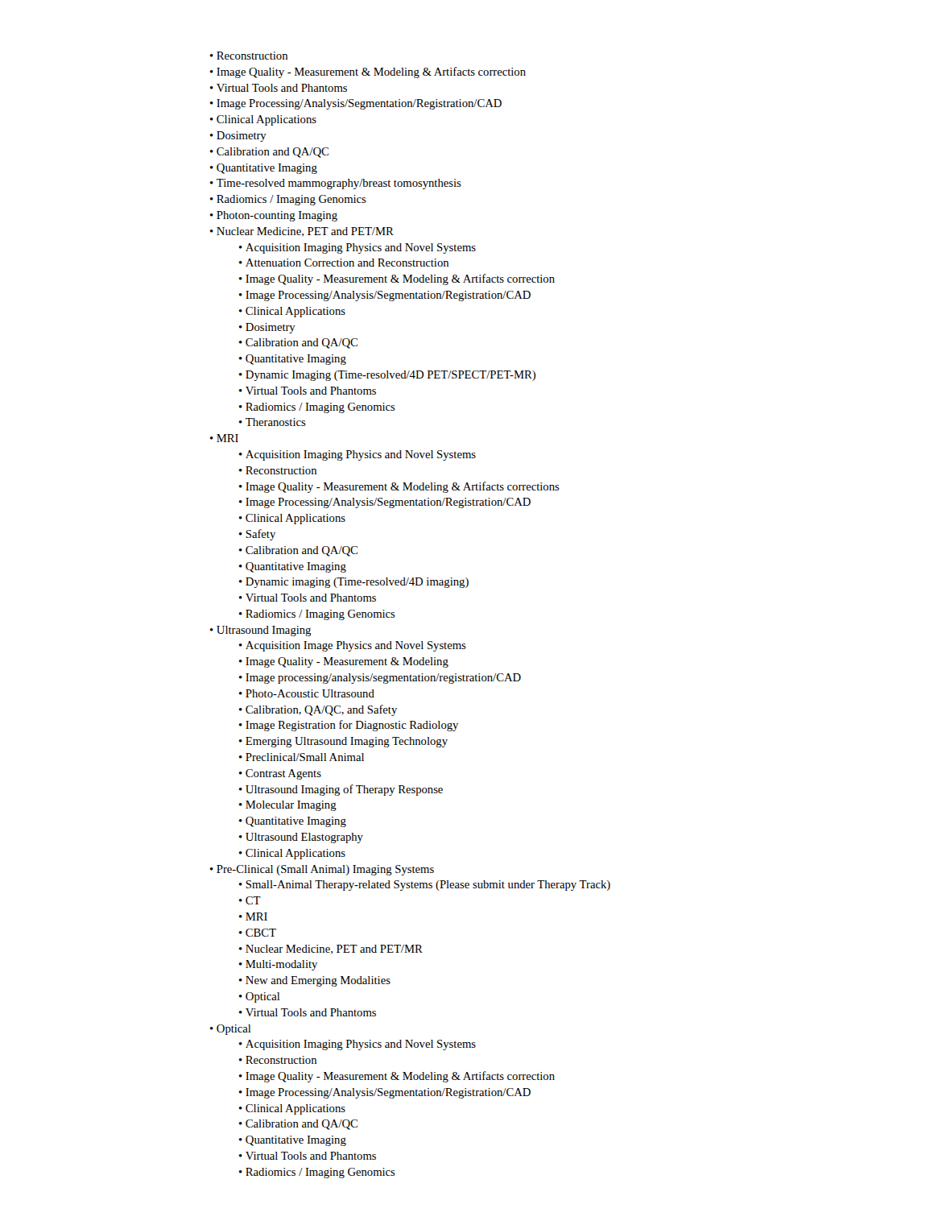Reconstruction
Image Quality - Measurement & Modeling & Artifacts correction
Virtual Tools and Phantoms
Image Processing/Analysis/Segmentation/Registration/CAD
Clinical Applications
Dosimetry
Calibration and QA/QC
Quantitative Imaging
Time-resolved mammography/breast tomosynthesis
Radiomics / Imaging Genomics
Photon-counting Imaging
Nuclear Medicine, PET and PET/MR
Acquisition Imaging Physics and Novel Systems
Attenuation Correction and Reconstruction
Image Quality - Measurement & Modeling & Artifacts correction
Image Processing/Analysis/Segmentation/Registration/CAD
Clinical Applications
Dosimetry
Calibration and QA/QC
Quantitative Imaging
Dynamic Imaging (Time-resolved/4D PET/SPECT/PET-MR)
Virtual Tools and Phantoms
Radiomics / Imaging Genomics
Theranostics
MRI
Acquisition Imaging Physics and Novel Systems
Reconstruction
Image Quality - Measurement & Modeling & Artifacts corrections
Image Processing/Analysis/Segmentation/Registration/CAD
Clinical Applications
Safety
Calibration and QA/QC
Quantitative Imaging
Dynamic imaging (Time-resolved/4D imaging)
Virtual Tools and Phantoms
Radiomics / Imaging Genomics
Ultrasound Imaging
Acquisition Image Physics and Novel Systems
Image Quality - Measurement & Modeling
Image processing/analysis/segmentation/registration/CAD
Photo-Acoustic Ultrasound
Calibration, QA/QC, and Safety
Image Registration for Diagnostic Radiology
Emerging Ultrasound Imaging Technology
Preclinical/Small Animal
Contrast Agents
Ultrasound Imaging of Therapy Response
Molecular Imaging
Quantitative Imaging
Ultrasound Elastography
Clinical Applications
Pre-Clinical (Small Animal) Imaging Systems
Small-Animal Therapy-related Systems (Please submit under Therapy Track)
CT
MRI
CBCT
Nuclear Medicine, PET and PET/MR
Multi-modality
New and Emerging Modalities
Optical
Virtual Tools and Phantoms
Optical
Acquisition Imaging Physics and Novel Systems
Reconstruction
Image Quality - Measurement & Modeling & Artifacts correction
Image Processing/Analysis/Segmentation/Registration/CAD
Clinical Applications
Calibration and QA/QC
Quantitative Imaging
Virtual Tools and Phantoms
Radiomics / Imaging Genomics